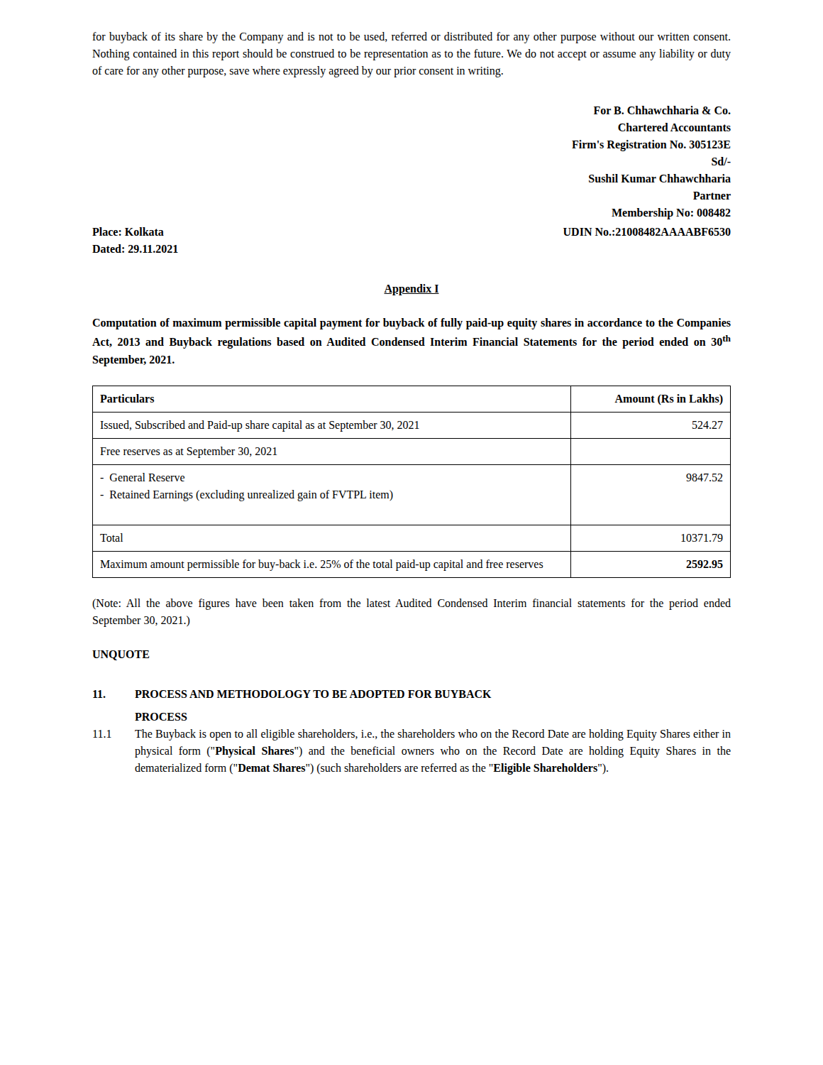for buyback of its share by the Company and is not to be used, referred or distributed for any other purpose without our written consent. Nothing contained in this report should be construed to be representation as to the future. We do not accept or assume any liability or duty of care for any other purpose, save where expressly agreed by our prior consent in writing.
For B. Chhawchharia & Co.
Chartered Accountants
Firm's Registration No. 305123E
Sd/-
Sushil Kumar Chhawchharia
Partner
Membership No: 008482
Place: Kolkata UDIN No.:21008482AAAABF6530
Dated: 29.11.2021
Appendix I
Computation of maximum permissible capital payment for buyback of fully paid-up equity shares in accordance to the Companies Act, 2013 and Buyback regulations based on Audited Condensed Interim Financial Statements for the period ended on 30th September, 2021.
| Particulars | Amount (Rs in Lakhs) |
| Issued, Subscribed and Paid-up share capital as at September 30, 2021 | 524.27 |
| Free reserves as at September 30, 2021 | |
| - General Reserve - Retained Earnings (excluding unrealized gain of FVTPL item) | 9847.52 |
| Total | 10371.79 |
| Maximum amount permissible for buy-back i.e. 25% of the total paid-up capital and free reserves | 2592.95 |
(Note: All the above figures have been taken from the latest Audited Condensed Interim financial statements for the period ended September 30, 2021.)
UNQUOTE
11. PROCESS AND METHODOLOGY TO BE ADOPTED FOR BUYBACK
PROCESS
11.1 The Buyback is open to all eligible shareholders, i.e., the shareholders who on the Record Date are holding Equity Shares either in physical form ("Physical Shares") and the beneficial owners who on the Record Date are holding Equity Shares in the dematerialized form ("Demat Shares") (such shareholders are referred as the "Eligible Shareholders").